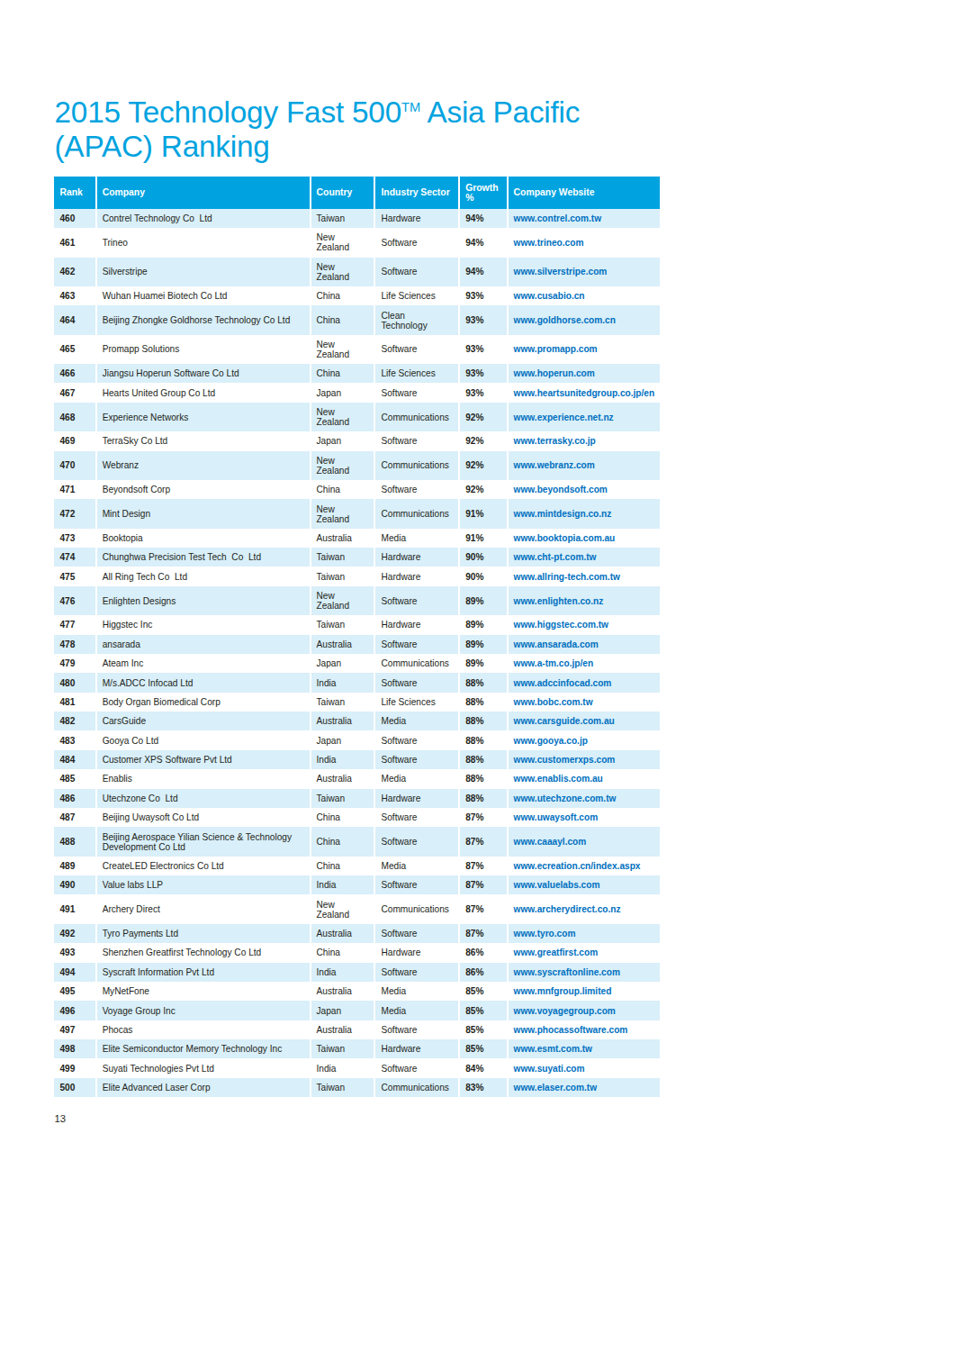2015 Technology Fast 500TM Asia Pacific (APAC) Ranking
| Rank | Company | Country | Industry Sector | Growth % | Company Website |
| --- | --- | --- | --- | --- | --- |
| 460 | Contrel Technology Co Ltd | Taiwan | Hardware | 94% | www.contrel.com.tw |
| 461 | Trineo | New Zealand | Software | 94% | www.trineo.com |
| 462 | Silverstripe | New Zealand | Software | 94% | www.silverstripe.com |
| 463 | Wuhan Huamei Biotech Co Ltd | China | Life Sciences | 93% | www.cusabio.cn |
| 464 | Beijing Zhongke Goldhorse Technology Co Ltd | China | Clean Technology | 93% | www.goldhorse.com.cn |
| 465 | Promapp Solutions | New Zealand | Software | 93% | www.promapp.com |
| 466 | Jiangsu Hoperun Software Co Ltd | China | Life Sciences | 93% | www.hoperun.com |
| 467 | Hearts United Group Co Ltd | Japan | Software | 93% | www.heartsunitedgroup.co.jp/en |
| 468 | Experience Networks | New Zealand | Communications | 92% | www.experience.net.nz |
| 469 | TerraSky Co Ltd | Japan | Software | 92% | www.terrasky.co.jp |
| 470 | Webranz | New Zealand | Communications | 92% | www.webranz.com |
| 471 | Beyondsoft Corp | China | Software | 92% | www.beyondsoft.com |
| 472 | Mint Design | New Zealand | Communications | 91% | www.mintdesign.co.nz |
| 473 | Booktopia | Australia | Media | 91% | www.booktopia.com.au |
| 474 | Chunghwa Precision Test Tech Co Ltd | Taiwan | Hardware | 90% | www.cht-pt.com.tw |
| 475 | All Ring Tech Co Ltd | Taiwan | Hardware | 90% | www.allring-tech.com.tw |
| 476 | Enlighten Designs | New Zealand | Software | 89% | www.enlighten.co.nz |
| 477 | Higgstec Inc | Taiwan | Hardware | 89% | www.higgstec.com.tw |
| 478 | ansarada | Australia | Software | 89% | www.ansarada.com |
| 479 | Ateam Inc | Japan | Communications | 89% | www.a-tm.co.jp/en |
| 480 | M/s.ADCC Infocad Ltd | India | Software | 88% | www.adccinfocad.com |
| 481 | Body Organ Biomedical Corp | Taiwan | Life Sciences | 88% | www.bobc.com.tw |
| 482 | CarsGuide | Australia | Media | 88% | www.carsguide.com.au |
| 483 | Gooya Co Ltd | Japan | Software | 88% | www.gooya.co.jp |
| 484 | Customer XPS Software Pvt Ltd | India | Software | 88% | www.customerxps.com |
| 485 | Enablis | Australia | Media | 88% | www.enablis.com.au |
| 486 | Utechzone Co Ltd | Taiwan | Hardware | 88% | www.utechzone.com.tw |
| 487 | Beijing Uwaysoft Co Ltd | China | Software | 87% | www.uwaysoft.com |
| 488 | Beijing Aerospace Yilian Science & Technology Development Co Ltd | China | Software | 87% | www.caaayl.com |
| 489 | CreateLED Electronics Co Ltd | China | Media | 87% | www.ecreation.cn/index.aspx |
| 490 | Value labs LLP | India | Software | 87% | www.valuelabs.com |
| 491 | Archery Direct | New Zealand | Communications | 87% | www.archerydirect.co.nz |
| 492 | Tyro Payments Ltd | Australia | Software | 87% | www.tyro.com |
| 493 | Shenzhen Greatfirst Technology Co Ltd | China | Hardware | 86% | www.greatfirst.com |
| 494 | Syscraft Information Pvt Ltd | India | Software | 86% | www.syscraftonline.com |
| 495 | MyNetFone | Australia | Media | 85% | www.mnfgroup.limited |
| 496 | Voyage Group Inc | Japan | Media | 85% | www.voyagegroup.com |
| 497 | Phocas | Australia | Software | 85% | www.phocassoftware.com |
| 498 | Elite Semiconductor Memory Technology Inc | Taiwan | Hardware | 85% | www.esmt.com.tw |
| 499 | Suyati Technologies Pvt Ltd | India | Software | 84% | www.suyati.com |
| 500 | Elite Advanced Laser Corp | Taiwan | Communications | 83% | www.elaser.com.tw |
13